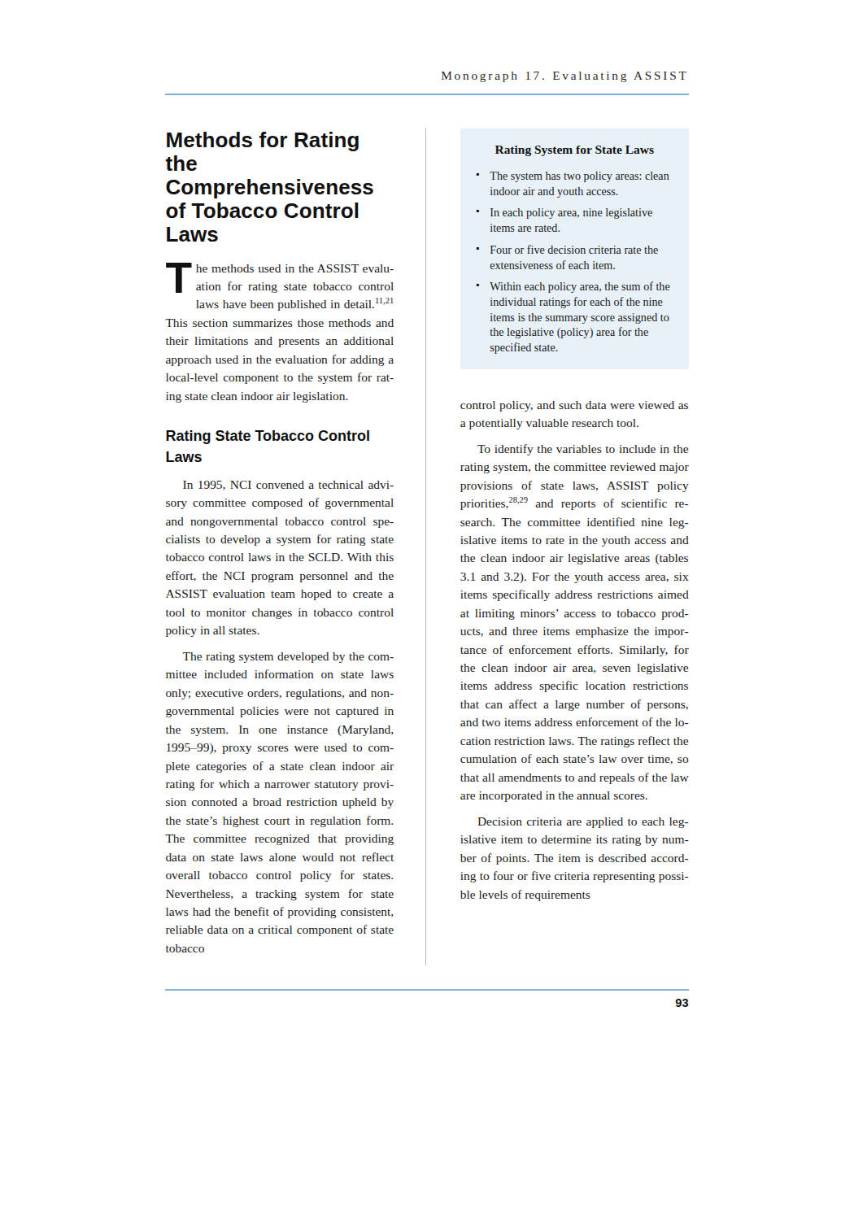Monograph 17. Evaluating ASSIST
Methods for Rating the Comprehensiveness of Tobacco Control Laws
The methods used in the ASSIST evaluation for rating state tobacco control laws have been published in detail.11,21 This section summarizes those methods and their limitations and presents an additional approach used in the evaluation for adding a local-level component to the system for rating state clean indoor air legislation.
Rating State Tobacco Control Laws
In 1995, NCI convened a technical advisory committee composed of governmental and nongovernmental tobacco control specialists to develop a system for rating state tobacco control laws in the SCLD. With this effort, the NCI program personnel and the ASSIST evaluation team hoped to create a tool to monitor changes in tobacco control policy in all states.
The rating system developed by the committee included information on state laws only; executive orders, regulations, and nongovernmental policies were not captured in the system. In one instance (Maryland, 1995–99), proxy scores were used to complete categories of a state clean indoor air rating for which a narrower statutory provision connoted a broad restriction upheld by the state’s highest court in regulation form. The committee recognized that providing data on state laws alone would not reflect overall tobacco control policy for states. Nevertheless, a tracking system for state laws had the benefit of providing consistent, reliable data on a critical component of state tobacco
Rating System for State Laws
The system has two policy areas: clean indoor air and youth access.
In each policy area, nine legislative items are rated.
Four or five decision criteria rate the extensiveness of each item.
Within each policy area, the sum of the individual ratings for each of the nine items is the summary score assigned to the legislative (policy) area for the specified state.
control policy, and such data were viewed as a potentially valuable research tool.
To identify the variables to include in the rating system, the committee reviewed major provisions of state laws, ASSIST policy priorities,28,29 and reports of scientific research. The committee identified nine legislative items to rate in the youth access and the clean indoor air legislative areas (tables 3.1 and 3.2). For the youth access area, six items specifically address restrictions aimed at limiting minors’ access to tobacco products, and three items emphasize the importance of enforcement efforts. Similarly, for the clean indoor air area, seven legislative items address specific location restrictions that can affect a large number of persons, and two items address enforcement of the location restriction laws. The ratings reflect the cumulation of each state’s law over time, so that all amendments to and repeals of the law are incorporated in the annual scores.
Decision criteria are applied to each legislative item to determine its rating by number of points. The item is described according to four or five criteria representing possible levels of requirements
93